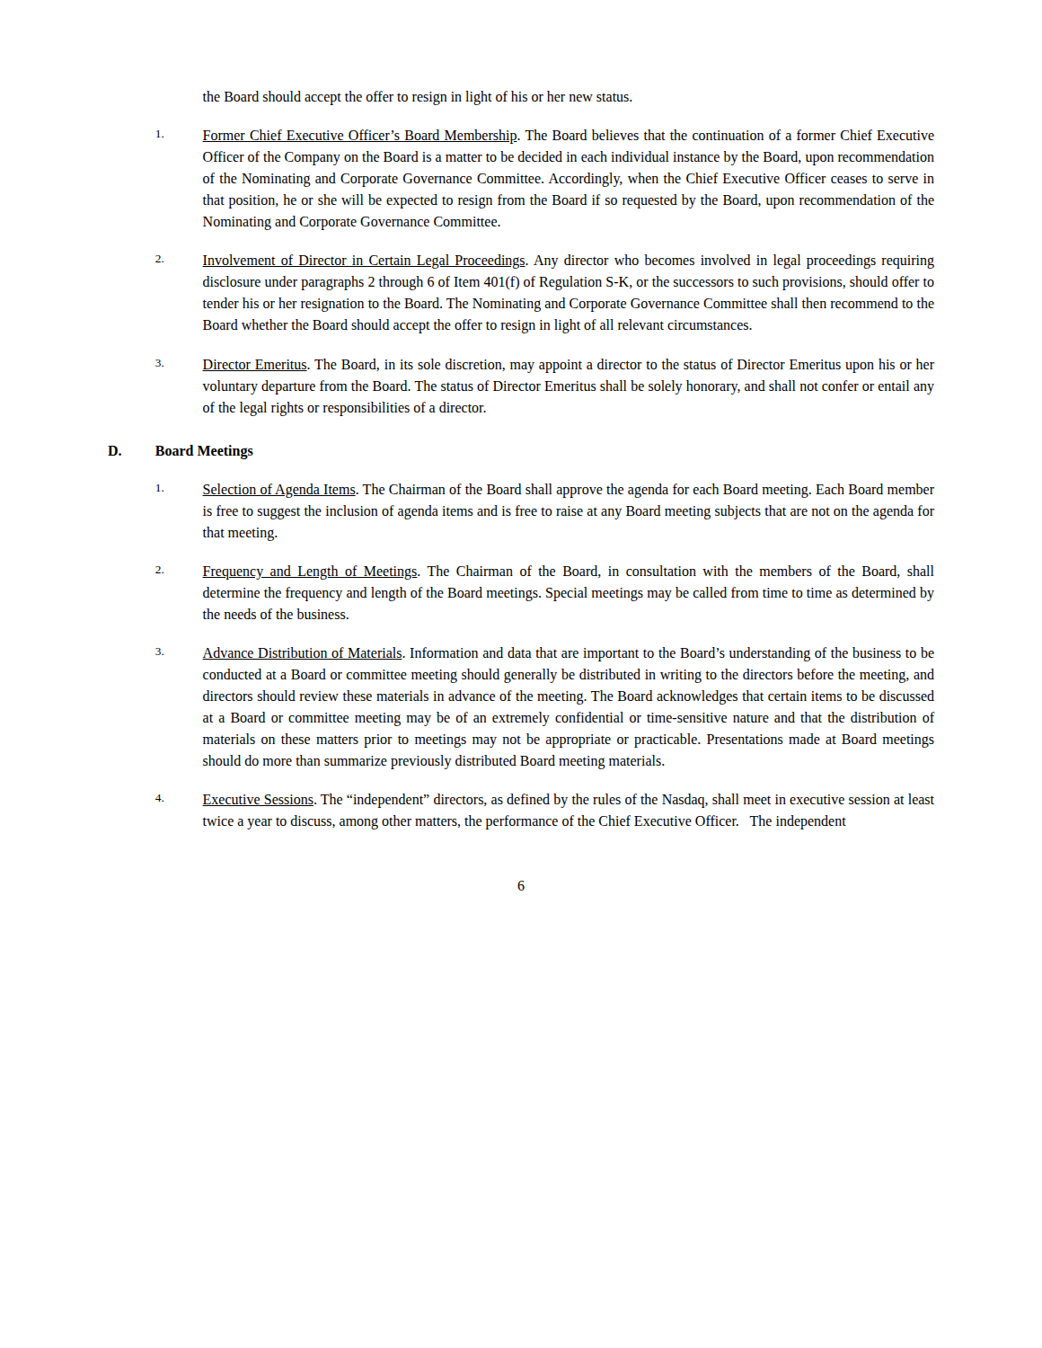the Board should accept the offer to resign in light of his or her new status.
Former Chief Executive Officer’s Board Membership. The Board believes that the continuation of a former Chief Executive Officer of the Company on the Board is a matter to be decided in each individual instance by the Board, upon recommendation of the Nominating and Corporate Governance Committee. Accordingly, when the Chief Executive Officer ceases to serve in that position, he or she will be expected to resign from the Board if so requested by the Board, upon recommendation of the Nominating and Corporate Governance Committee.
Involvement of Director in Certain Legal Proceedings. Any director who becomes involved in legal proceedings requiring disclosure under paragraphs 2 through 6 of Item 401(f) of Regulation S-K, or the successors to such provisions, should offer to tender his or her resignation to the Board. The Nominating and Corporate Governance Committee shall then recommend to the Board whether the Board should accept the offer to resign in light of all relevant circumstances.
Director Emeritus. The Board, in its sole discretion, may appoint a director to the status of Director Emeritus upon his or her voluntary departure from the Board. The status of Director Emeritus shall be solely honorary, and shall not confer or entail any of the legal rights or responsibilities of a director.
D. Board Meetings
Selection of Agenda Items. The Chairman of the Board shall approve the agenda for each Board meeting. Each Board member is free to suggest the inclusion of agenda items and is free to raise at any Board meeting subjects that are not on the agenda for that meeting.
Frequency and Length of Meetings. The Chairman of the Board, in consultation with the members of the Board, shall determine the frequency and length of the Board meetings. Special meetings may be called from time to time as determined by the needs of the business.
Advance Distribution of Materials. Information and data that are important to the Board’s understanding of the business to be conducted at a Board or committee meeting should generally be distributed in writing to the directors before the meeting, and directors should review these materials in advance of the meeting. The Board acknowledges that certain items to be discussed at a Board or committee meeting may be of an extremely confidential or time-sensitive nature and that the distribution of materials on these matters prior to meetings may not be appropriate or practicable. Presentations made at Board meetings should do more than summarize previously distributed Board meeting materials.
Executive Sessions. The “independent” directors, as defined by the rules of the Nasdaq, shall meet in executive session at least twice a year to discuss, among other matters, the performance of the Chief Executive Officer. The independent
6